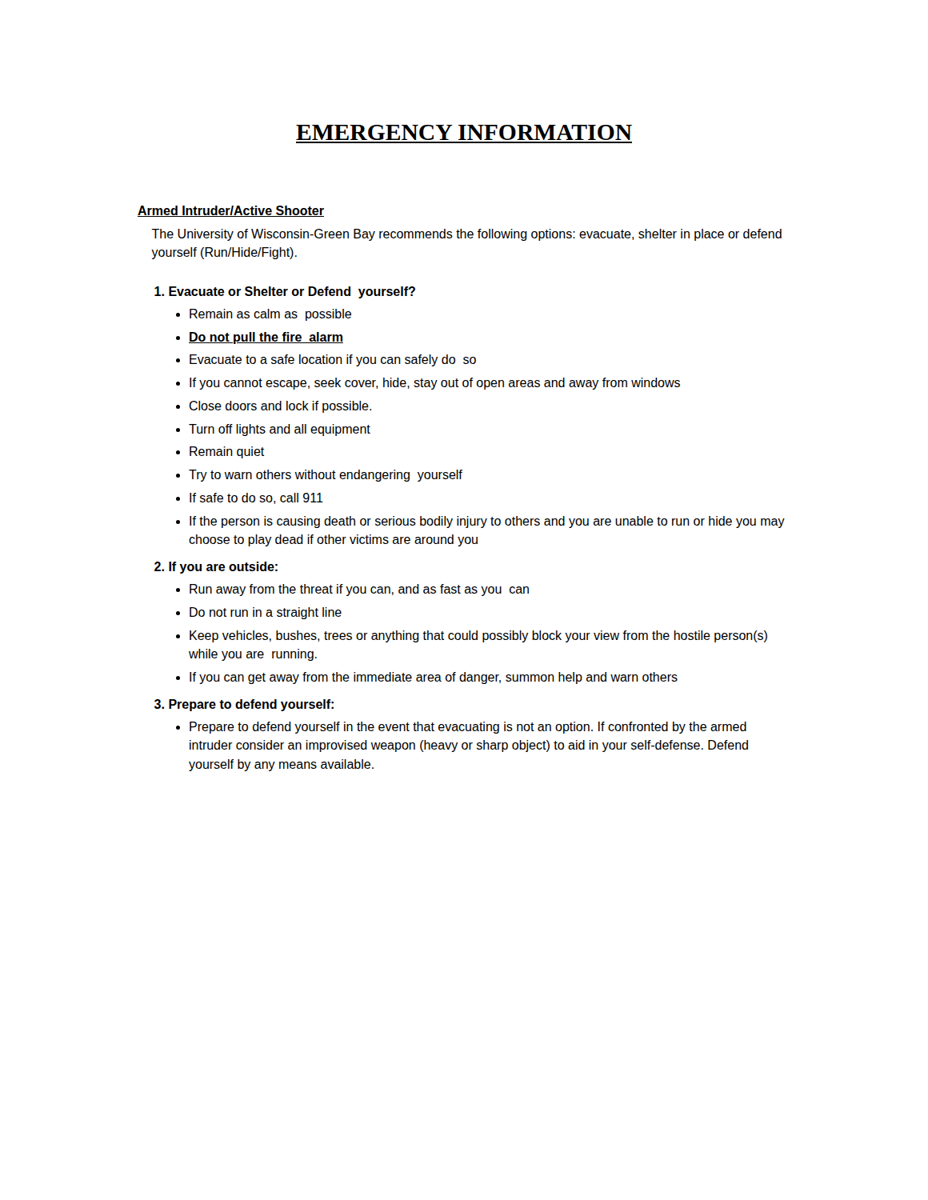EMERGENCY INFORMATION
Armed Intruder/Active Shooter
The University of Wisconsin-Green Bay recommends the following options: evacuate, shelter in place or defend yourself (Run/Hide/Fight).
Evacuate or Shelter or Defend yourself?
Remain as calm as possible
Do not pull the fire alarm
Evacuate to a safe location if you can safely do so
If you cannot escape, seek cover, hide, stay out of open areas and away from windows
Close doors and lock if possible.
Turn off lights and all equipment
Remain quiet
Try to warn others without endangering yourself
If safe to do so, call 911
If the person is causing death or serious bodily injury to others and you are unable to run or hide you may choose to play dead if other victims are around you
If you are outside:
Run away from the threat if you can, and as fast as you can
Do not run in a straight line
Keep vehicles, bushes, trees or anything that could possibly block your view from the hostile person(s) while you are running.
If you can get away from the immediate area of danger, summon help and warn others
Prepare to defend yourself:
Prepare to defend yourself in the event that evacuating is not an option. If confronted by the armed intruder consider an improvised weapon (heavy or sharp object) to aid in your self-defense. Defend yourself by any means available.